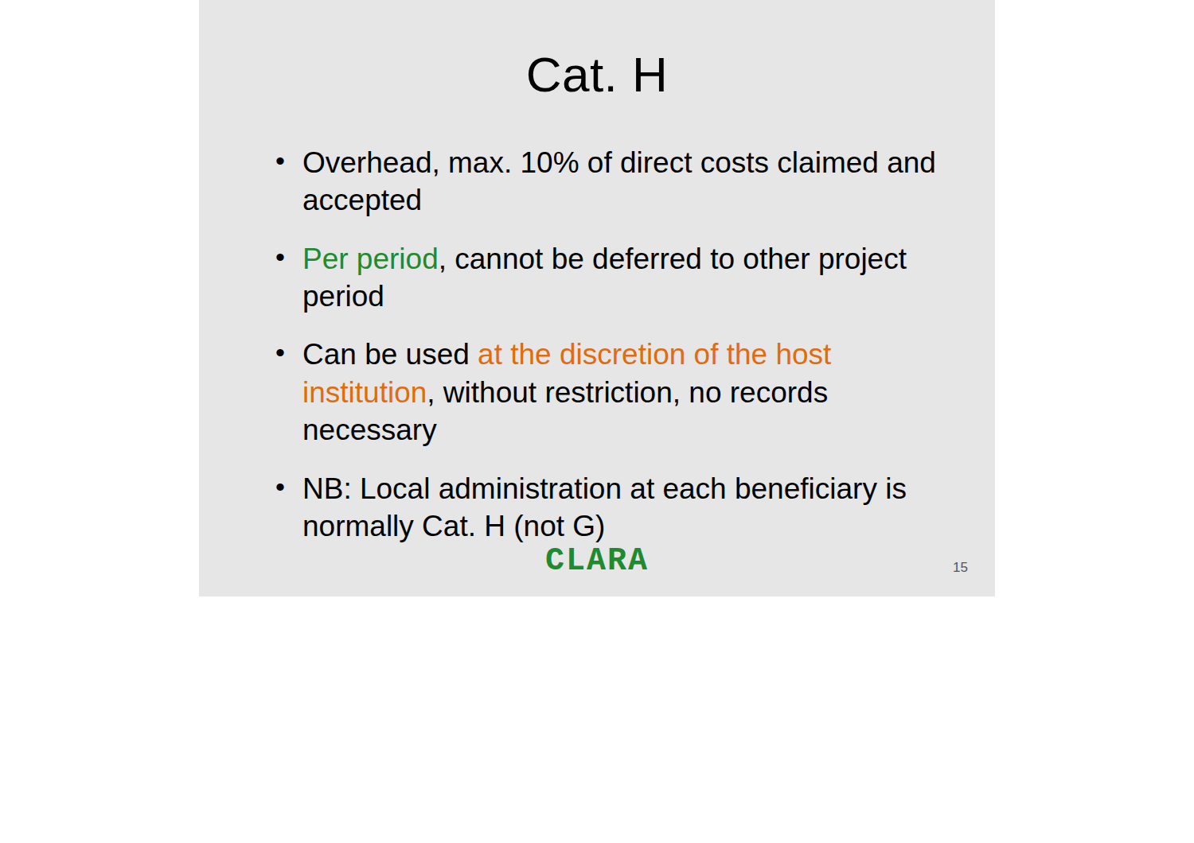Cat. H
Overhead, max. 10% of direct costs claimed and accepted
Per period, cannot be deferred to other project period
Can be used at the discretion of the host institution, without restriction, no records necessary
NB: Local administration at each beneficiary is normally Cat. H (not G)
CLARA
15